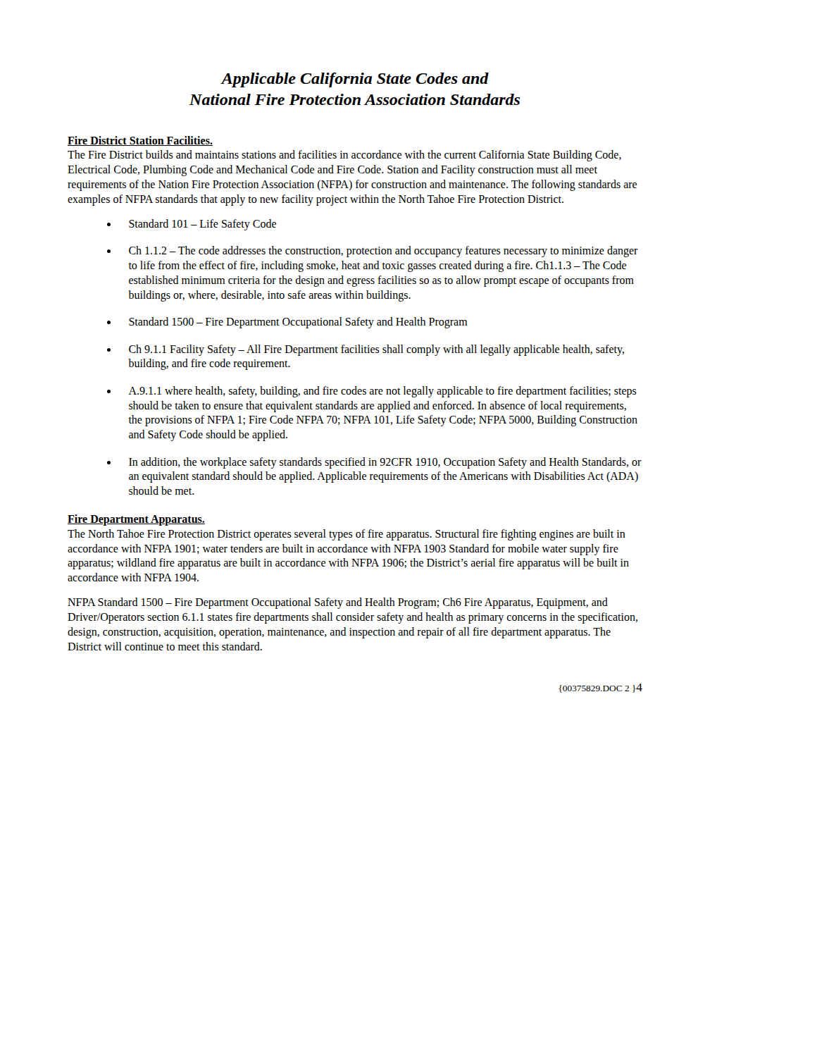Applicable California State Codes and
National Fire Protection Association Standards
Fire District Station Facilities.
The Fire District builds and maintains stations and facilities in accordance with the current California State Building Code, Electrical Code, Plumbing Code and Mechanical Code and Fire Code. Station and Facility construction must all meet requirements of the Nation Fire Protection Association (NFPA) for construction and maintenance. The following standards are examples of NFPA standards that apply to new facility project within the North Tahoe Fire Protection District.
Standard 101 – Life Safety Code
Ch 1.1.2 – The code addresses the construction, protection and occupancy features necessary to minimize danger to life from the effect of fire, including smoke, heat and toxic gasses created during a fire. Ch1.1.3 – The Code established minimum criteria for the design and egress facilities so as to allow prompt escape of occupants from buildings or, where, desirable, into safe areas within buildings.
Standard 1500 – Fire Department Occupational Safety and Health Program
Ch 9.1.1 Facility Safety – All Fire Department facilities shall comply with all legally applicable health, safety, building, and fire code requirement.
A.9.1.1 where health, safety, building, and fire codes are not legally applicable to fire department facilities; steps should be taken to ensure that equivalent standards are applied and enforced. In absence of local requirements, the provisions of NFPA 1; Fire Code NFPA 70; NFPA 101, Life Safety Code; NFPA 5000, Building Construction and Safety Code should be applied.
In addition, the workplace safety standards specified in 92CFR 1910, Occupation Safety and Health Standards, or an equivalent standard should be applied. Applicable requirements of the Americans with Disabilities Act (ADA) should be met.
Fire Department Apparatus.
The North Tahoe Fire Protection District operates several types of fire apparatus. Structural fire fighting engines are built in accordance with NFPA 1901; water tenders are built in accordance with NFPA 1903 Standard for mobile water supply fire apparatus; wildland fire apparatus are built in accordance with NFPA 1906; the District’s aerial fire apparatus will be built in accordance with NFPA 1904.
NFPA Standard 1500 – Fire Department Occupational Safety and Health Program; Ch6 Fire Apparatus, Equipment, and Driver/Operators section 6.1.1 states fire departments shall consider safety and health as primary concerns in the specification, design, construction, acquisition, operation, maintenance, and inspection and repair of all fire department apparatus. The District will continue to meet this standard.
{00375829.DOC 2 }4